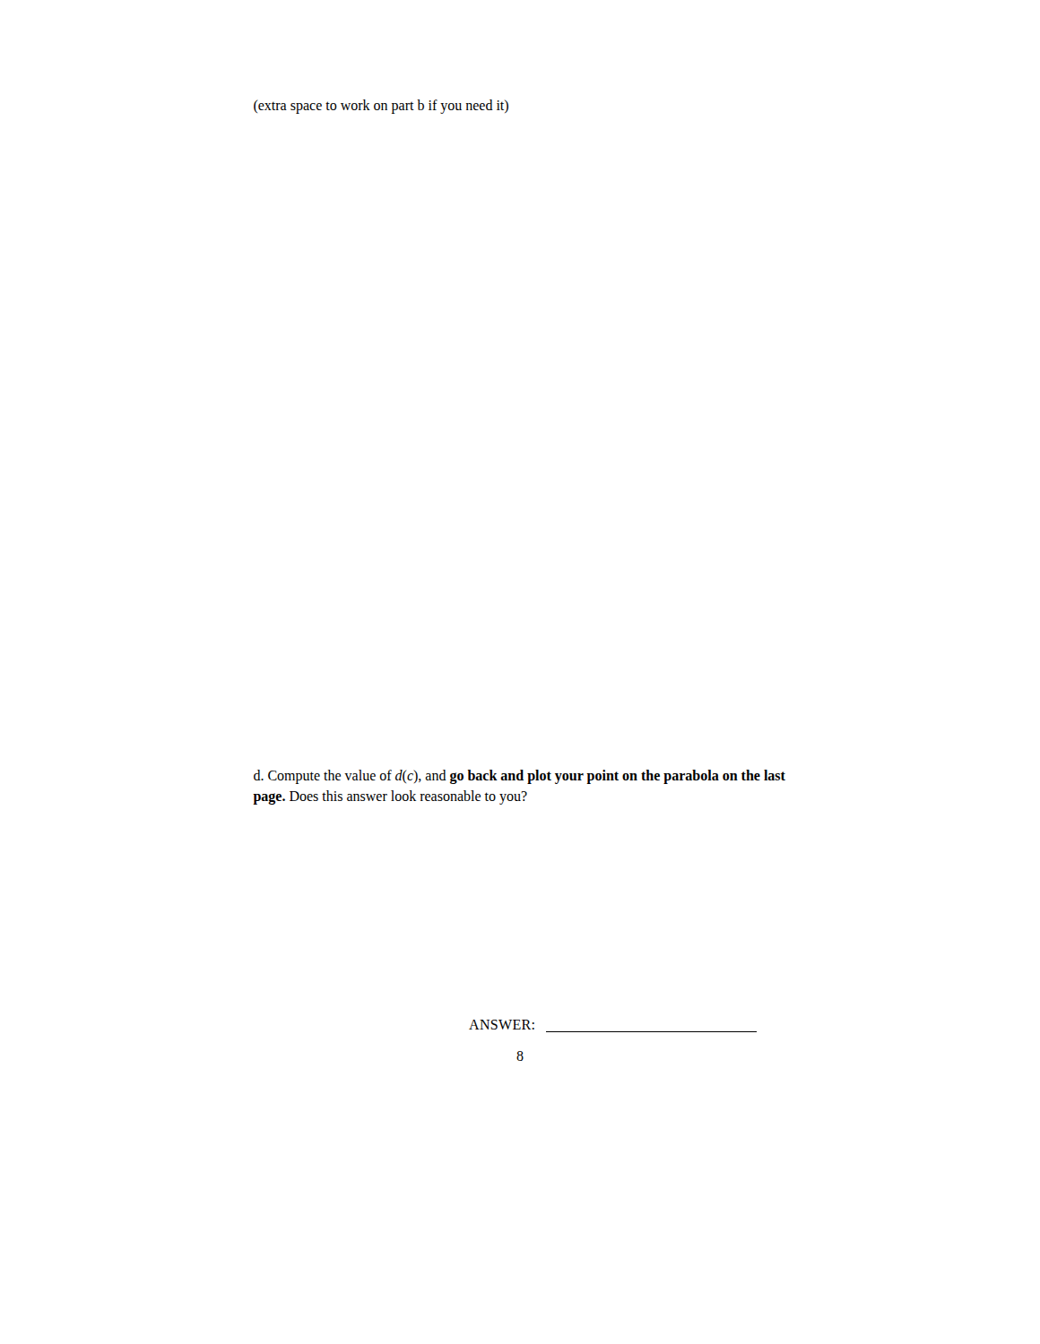(extra space to work on part b if you need it)
d. Compute the value of d(c), and go back and plot your point on the parabola on the last page. Does this answer look reasonable to you?
ANSWER:
8